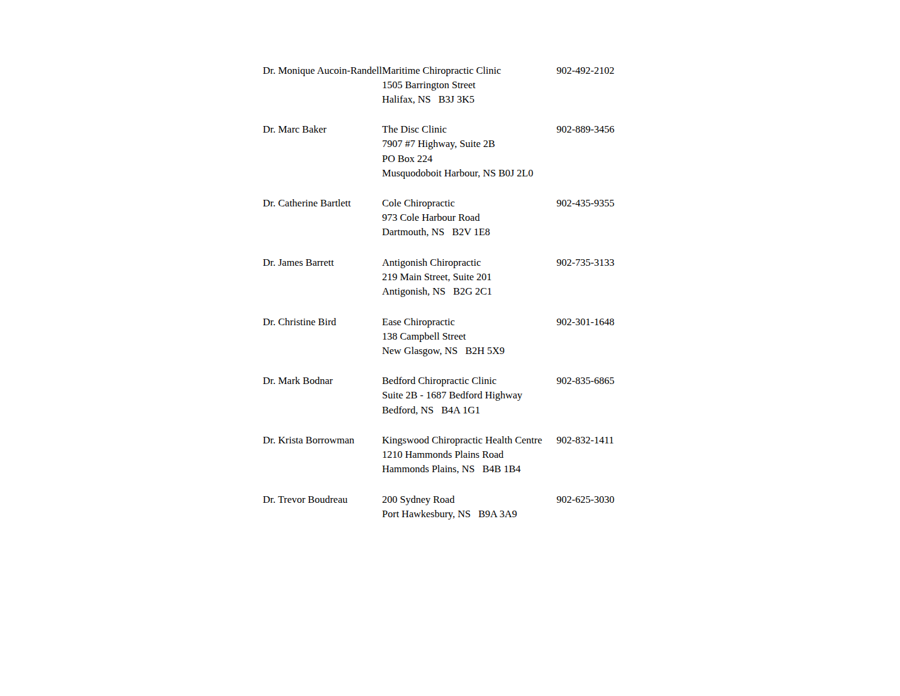| Dr. Monique Aucoin-Randell | Maritime Chiropractic Clinic 1505 Barrington Street Halifax, NS B3J 3K5 | 902-492-2102 |
| Dr. Marc Baker | The Disc Clinic 7907 #7 Highway, Suite 2B PO Box 224 Musquodoboit Harbour, NS B0J 2L0 | 902-889-3456 |
| Dr. Catherine Bartlett | Cole Chiropractic 973 Cole Harbour Road Dartmouth, NS B2V 1E8 | 902-435-9355 |
| Dr. James Barrett | Antigonish Chiropractic 219 Main Street, Suite 201 Antigonish, NS B2G 2C1 | 902-735-3133 |
| Dr. Christine Bird | Ease Chiropractic 138 Campbell Street New Glasgow, NS B2H 5X9 | 902-301-1648 |
| Dr. Mark Bodnar | Bedford Chiropractic Clinic Suite 2B - 1687 Bedford Highway Bedford, NS B4A 1G1 | 902-835-6865 |
| Dr. Krista Borrowman | Kingswood Chiropractic Health Centre 1210 Hammonds Plains Road Hammonds Plains, NS B4B 1B4 | 902-832-1411 |
| Dr. Trevor Boudreau | 200 Sydney Road Port Hawkesbury, NS B9A 3A9 | 902-625-3030 |